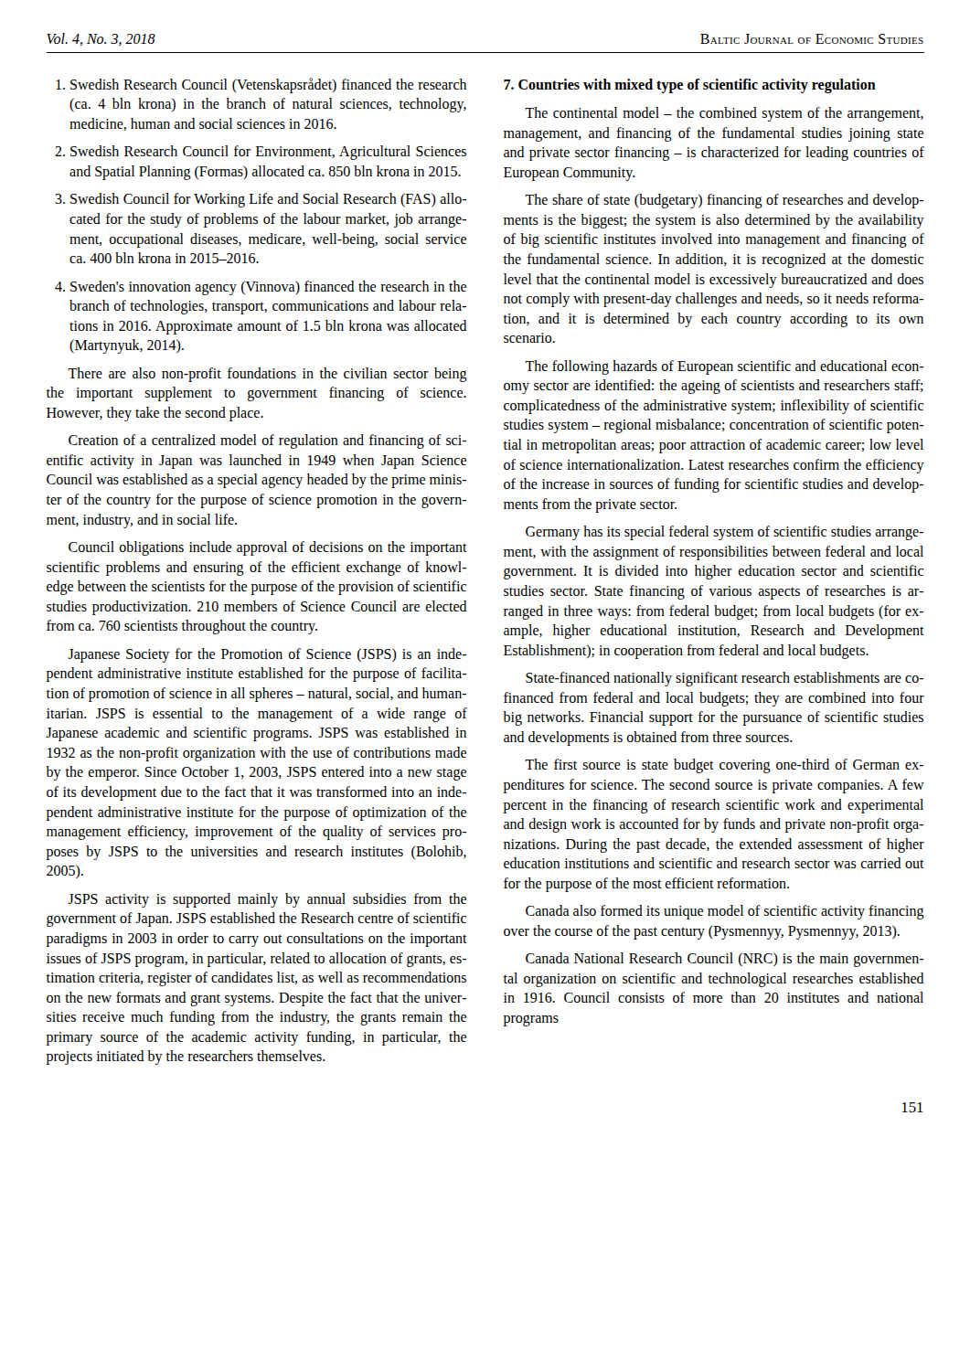Vol. 4, No. 3, 2018 Baltic Journal of Economic Studies
Swedish Research Council (Vetenskapsrådet) financed the research (ca. 4 bln krona) in the branch of natural sciences, technology, medicine, human and social sciences in 2016.
Swedish Research Council for Environment, Agricultural Sciences and Spatial Planning (Formas) allocated ca. 850 bln krona in 2015.
Swedish Council for Working Life and Social Research (FAS) allocated for the study of problems of the labour market, job arrangement, occupational diseases, medicare, well-being, social service ca. 400 bln krona in 2015–2016.
Sweden's innovation agency (Vinnova) financed the research in the branch of technologies, transport, communications and labour relations in 2016. Approximate amount of 1.5 bln krona was allocated (Martynyuk, 2014).
There are also non-profit foundations in the civilian sector being the important supplement to government financing of science. However, they take the second place.
Creation of a centralized model of regulation and financing of scientific activity in Japan was launched in 1949 when Japan Science Council was established as a special agency headed by the prime minister of the country for the purpose of science promotion in the government, industry, and in social life.
Council obligations include approval of decisions on the important scientific problems and ensuring of the efficient exchange of knowledge between the scientists for the purpose of the provision of scientific studies productivization. 210 members of Science Council are elected from ca. 760 scientists throughout the country.
Japanese Society for the Promotion of Science (JSPS) is an independent administrative institute established for the purpose of facilitation of promotion of science in all spheres – natural, social, and humanitarian. JSPS is essential to the management of a wide range of Japanese academic and scientific programs. JSPS was established in 1932 as the non-profit organization with the use of contributions made by the emperor. Since October 1, 2003, JSPS entered into a new stage of its development due to the fact that it was transformed into an independent administrative institute for the purpose of optimization of the management efficiency, improvement of the quality of services proposes by JSPS to the universities and research institutes (Bolohib, 2005).
JSPS activity is supported mainly by annual subsidies from the government of Japan. JSPS established the Research centre of scientific paradigms in 2003 in order to carry out consultations on the important issues of JSPS program, in particular, related to allocation of grants, estimation criteria, register of candidates list, as well as recommendations on the new formats and grant systems. Despite the fact that the universities receive much funding from the industry, the grants remain the primary source of the academic activity funding, in particular, the projects initiated by the researchers themselves.
7. Countries with mixed type of scientific activity regulation
The continental model – the combined system of the arrangement, management, and financing of the fundamental studies joining state and private sector financing – is characterized for leading countries of European Community.
The share of state (budgetary) financing of researches and developments is the biggest; the system is also determined by the availability of big scientific institutes involved into management and financing of the fundamental science. In addition, it is recognized at the domestic level that the continental model is excessively bureaucratized and does not comply with present-day challenges and needs, so it needs reformation, and it is determined by each country according to its own scenario.
The following hazards of European scientific and educational economy sector are identified: the ageing of scientists and researchers staff; complicatedness of the administrative system; inflexibility of scientific studies system – regional misbalance; concentration of scientific potential in metropolitan areas; poor attraction of academic career; low level of science internationalization. Latest researches confirm the efficiency of the increase in sources of funding for scientific studies and developments from the private sector.
Germany has its special federal system of scientific studies arrangement, with the assignment of responsibilities between federal and local government. It is divided into higher education sector and scientific studies sector. State financing of various aspects of researches is arranged in three ways: from federal budget; from local budgets (for example, higher educational institution, Research and Development Establishment); in cooperation from federal and local budgets.
State-financed nationally significant research establishments are co-financed from federal and local budgets; they are combined into four big networks. Financial support for the pursuance of scientific studies and developments is obtained from three sources.
The first source is state budget covering one-third of German expenditures for science. The second source is private companies. A few percent in the financing of research scientific work and experimental and design work is accounted for by funds and private non-profit organizations. During the past decade, the extended assessment of higher education institutions and scientific and research sector was carried out for the purpose of the most efficient reformation.
Canada also formed its unique model of scientific activity financing over the course of the past century (Pysmennyy, Pysmennyy, 2013).
Canada National Research Council (NRC) is the main governmental organization on scientific and technological researches established in 1916. Council consists of more than 20 institutes and national programs
151